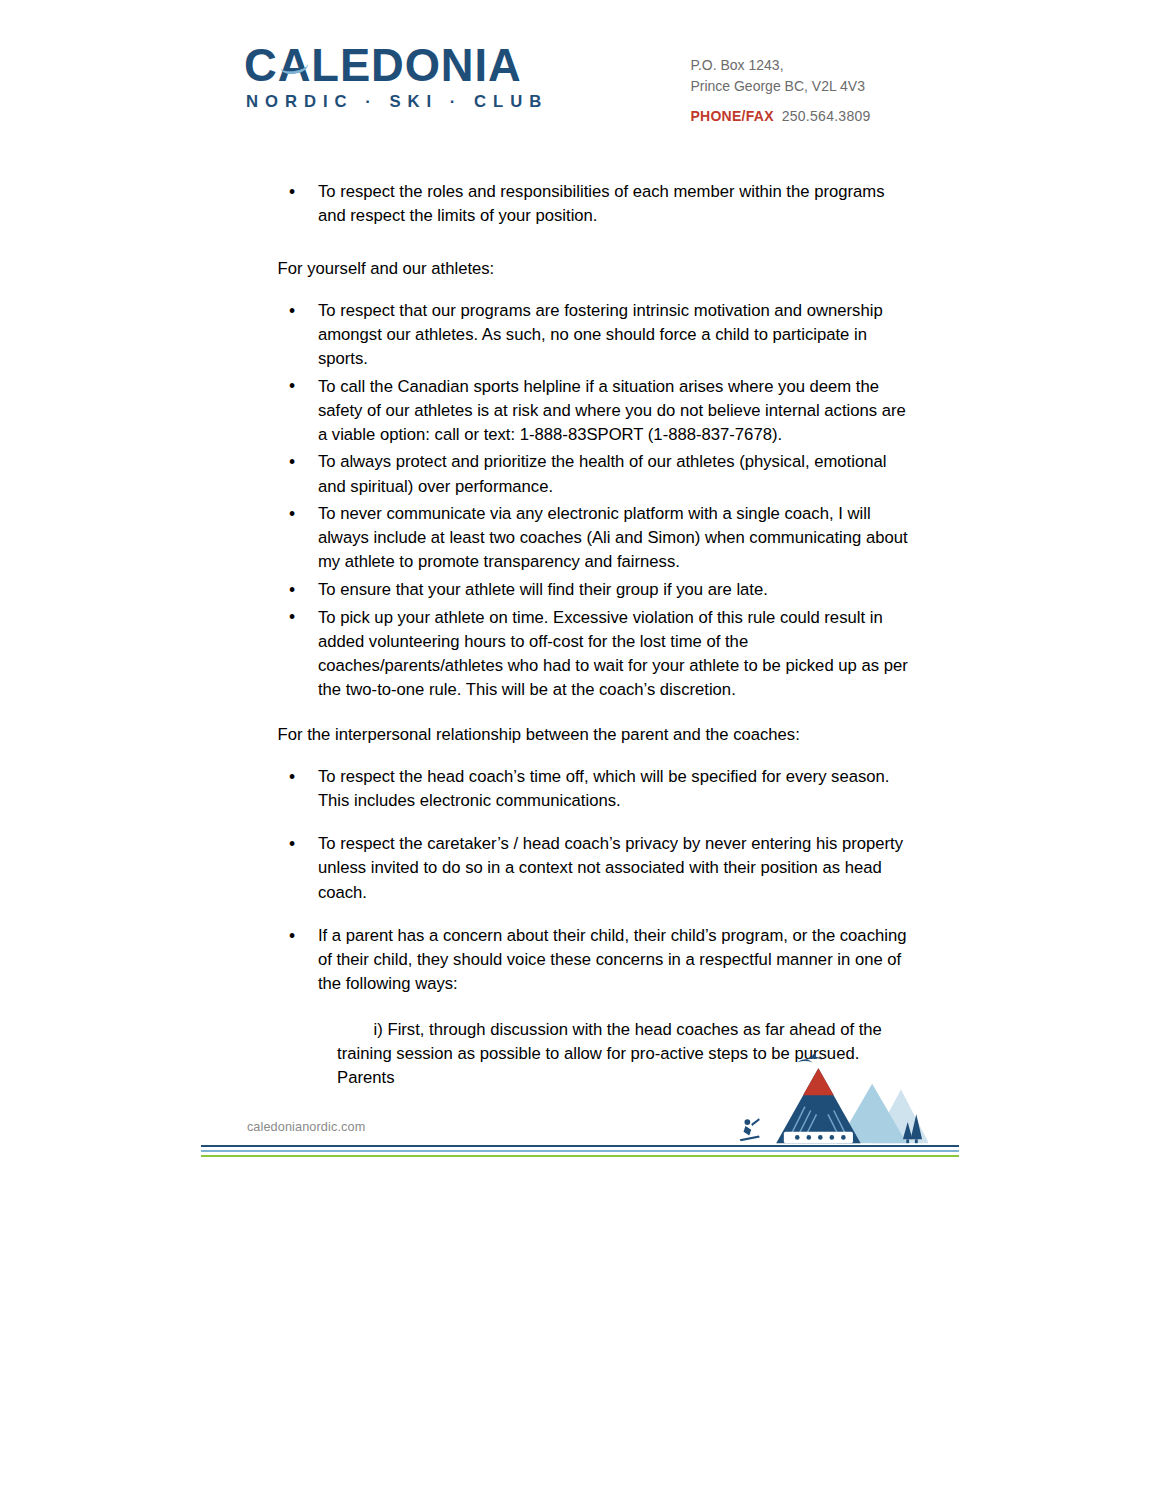CALEDONIA
NORDIC · SKI · CLUB
P.O. Box 1243,
Prince George BC, V2L 4V3
PHONE/FAX 250.564.3809
To respect the roles and responsibilities of each member within the programs and respect the limits of your position.
For yourself and our athletes:
To respect that our programs are fostering intrinsic motivation and ownership amongst our athletes. As such, no one should force a child to participate in sports.
To call the Canadian sports helpline if a situation arises where you deem the safety of our athletes is at risk and where you do not believe internal actions are a viable option: call or text: 1-888-83SPORT (1-888-837-7678).
To always protect and prioritize the health of our athletes (physical, emotional and spiritual) over performance.
To never communicate via any electronic platform with a single coach, I will always include at least two coaches (Ali and Simon) when communicating about my athlete to promote transparency and fairness.
To ensure that your athlete will find their group if you are late.
To pick up your athlete on time. Excessive violation of this rule could result in added volunteering hours to off-cost for the lost time of the coaches/parents/athletes who had to wait for your athlete to be picked up as per the two-to-one rule. This will be at the coach’s discretion.
For the interpersonal relationship between the parent and the coaches:
To respect the head coach’s time off, which will be specified for every season. This includes electronic communications.
To respect the caretaker’s / head coach’s privacy by never entering his property unless invited to do so in a context not associated with their position as head coach.
If a parent has a concern about their child, their child’s program, or the coaching of their child, they should voice these concerns in a respectful manner in one of the following ways:
i) First, through discussion with the head coaches as far ahead of the training session as possible to allow for pro-active steps to be pursued. Parents
caledonianordic.com